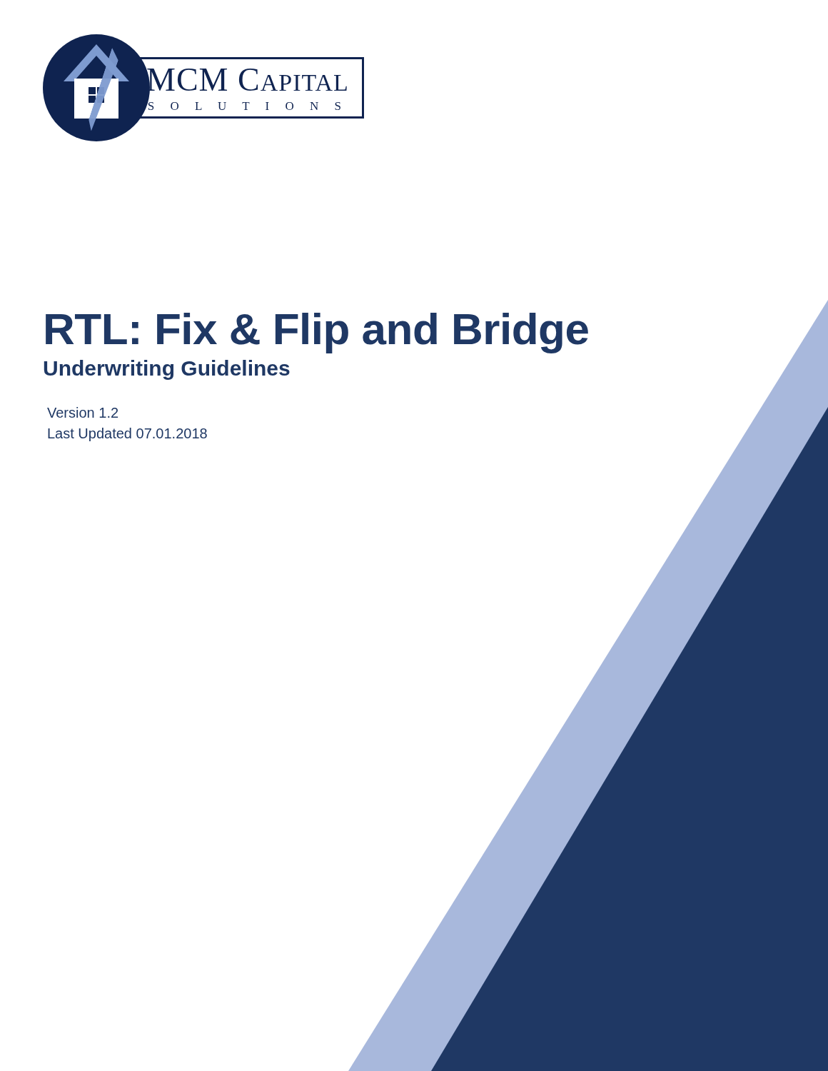MCM CAPITAL
S O L U T I O N S
RTL: Fix & Flip and Bridge
Underwriting Guidelines
Version 1.2
Last Updated 07.01.2018